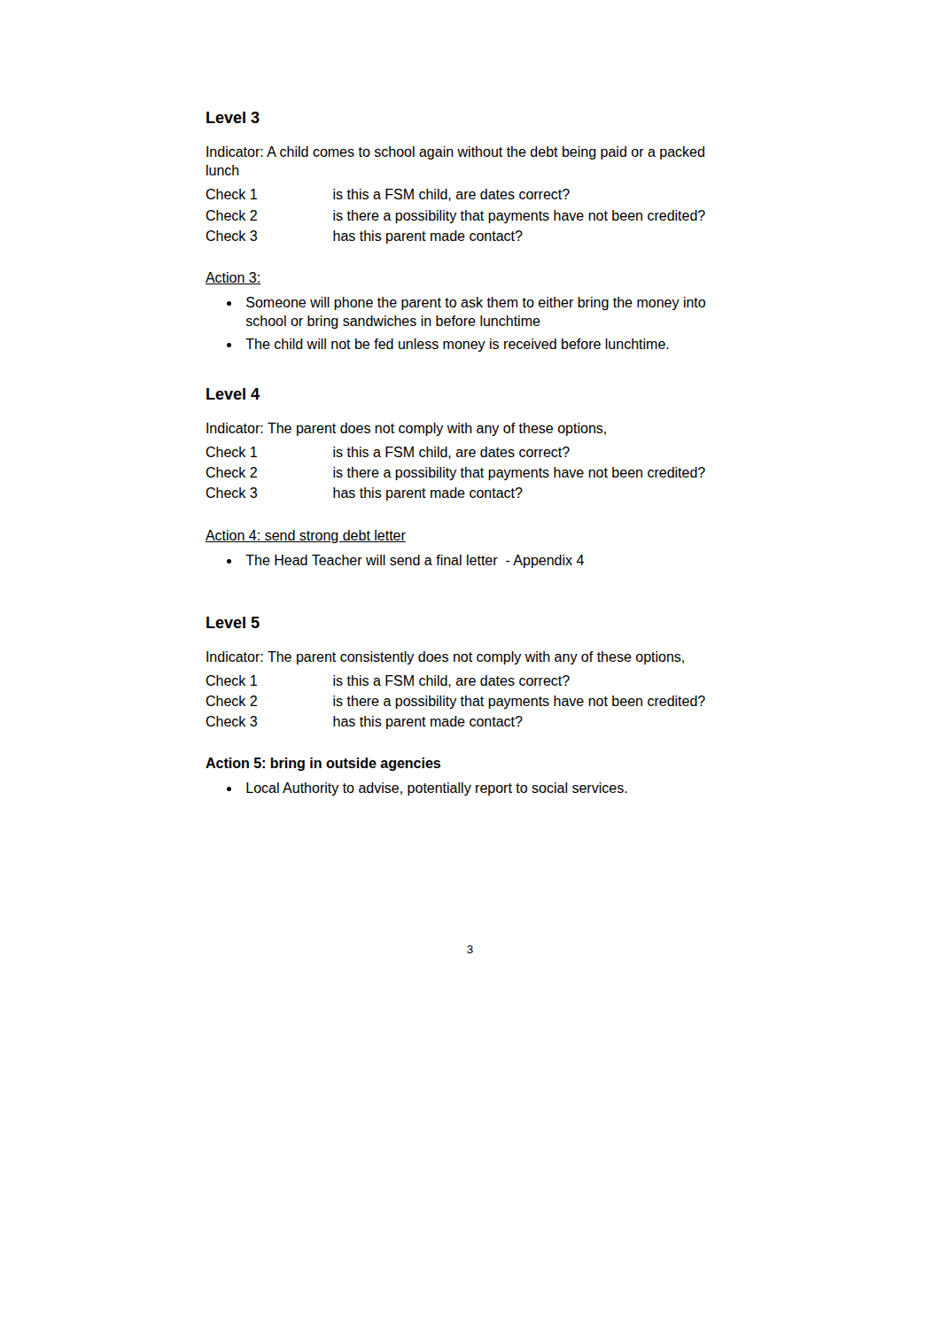Level 3
Indicator: A child comes to school again without the debt being paid or a packed lunch
| Check 1 | is this a FSM child, are dates correct? |
| Check 2 | is there a possibility that payments have not been credited? |
| Check 3 | has this parent made contact? |
Action 3:
Someone will phone the parent to ask them to either bring the money into school or bring sandwiches in before lunchtime
The child will not be fed unless money is received before lunchtime.
Level 4
Indicator: The parent does not comply with any of these options,
| Check 1 | is this a FSM child, are dates correct? |
| Check 2 | is there a possibility that payments have not been credited? |
| Check 3 | has this parent made contact? |
Action 4: send strong debt letter
The Head Teacher will send a final letter - Appendix 4
Level 5
Indicator: The parent consistently does not comply with any of these options,
| Check 1 | is this a FSM child, are dates correct? |
| Check 2 | is there a possibility that payments have not been credited? |
| Check 3 | has this parent made contact? |
Action 5: bring in outside agencies
Local Authority to advise, potentially report to social services.
3